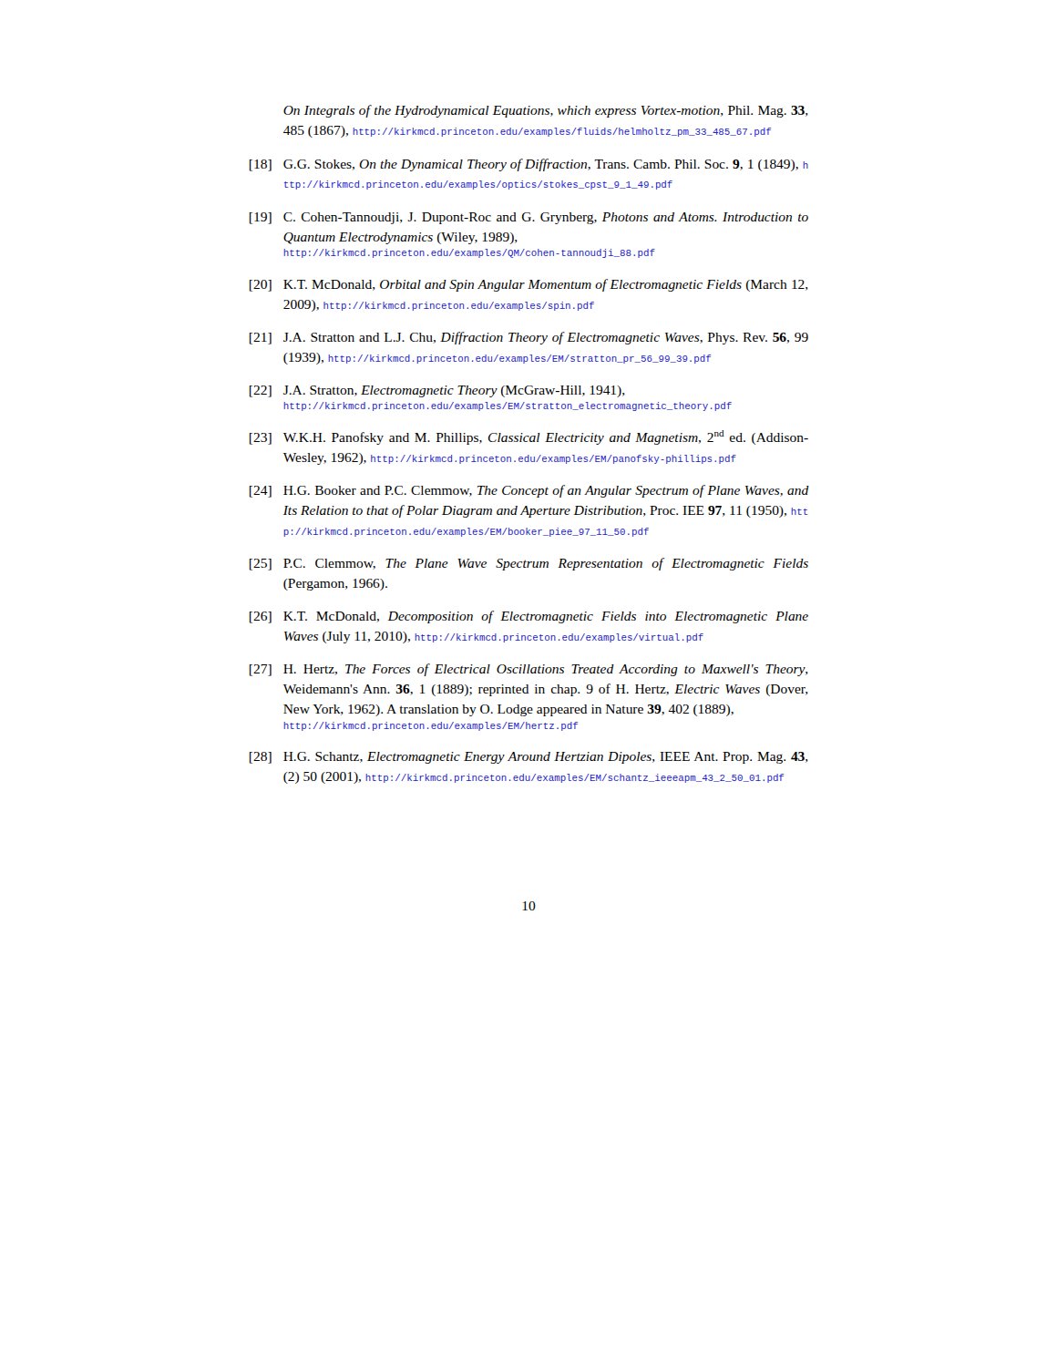On Integrals of the Hydrodynamical Equations, which express Vortex-motion, Phil. Mag. 33, 485 (1867), http://kirkmcd.princeton.edu/examples/fluids/helmholtz_pm_33_485_67.pdf
[18] G.G. Stokes, On the Dynamical Theory of Diffraction, Trans. Camb. Phil. Soc. 9, 1 (1849), http://kirkmcd.princeton.edu/examples/optics/stokes_cpst_9_1_49.pdf
[19] C. Cohen-Tannoudji, J. Dupont-Roc and G. Grynberg, Photons and Atoms. Introduction to Quantum Electrodynamics (Wiley, 1989), http://kirkmcd.princeton.edu/examples/QM/cohen-tannoudji_88.pdf
[20] K.T. McDonald, Orbital and Spin Angular Momentum of Electromagnetic Fields (March 12, 2009), http://kirkmcd.princeton.edu/examples/spin.pdf
[21] J.A. Stratton and L.J. Chu, Diffraction Theory of Electromagnetic Waves, Phys. Rev. 56, 99 (1939), http://kirkmcd.princeton.edu/examples/EM/stratton_pr_56_99_39.pdf
[22] J.A. Stratton, Electromagnetic Theory (McGraw-Hill, 1941), http://kirkmcd.princeton.edu/examples/EM/stratton_electromagnetic_theory.pdf
[23] W.K.H. Panofsky and M. Phillips, Classical Electricity and Magnetism, 2nd ed. (Addison-Wesley, 1962), http://kirkmcd.princeton.edu/examples/EM/panofsky-phillips.pdf
[24] H.G. Booker and P.C. Clemmow, The Concept of an Angular Spectrum of Plane Waves, and Its Relation to that of Polar Diagram and Aperture Distribution, Proc. IEE 97, 11 (1950), http://kirkmcd.princeton.edu/examples/EM/booker_piee_97_11_50.pdf
[25] P.C. Clemmow, The Plane Wave Spectrum Representation of Electromagnetic Fields (Pergamon, 1966).
[26] K.T. McDonald, Decomposition of Electromagnetic Fields into Electromagnetic Plane Waves (July 11, 2010), http://kirkmcd.princeton.edu/examples/virtual.pdf
[27] H. Hertz, The Forces of Electrical Oscillations Treated According to Maxwell's Theory, Weidemann's Ann. 36, 1 (1889); reprinted in chap. 9 of H. Hertz, Electric Waves (Dover, New York, 1962). A translation by O. Lodge appeared in Nature 39, 402 (1889), http://kirkmcd.princeton.edu/examples/EM/hertz.pdf
[28] H.G. Schantz, Electromagnetic Energy Around Hertzian Dipoles, IEEE Ant. Prop. Mag. 43, (2) 50 (2001), http://kirkmcd.princeton.edu/examples/EM/schantz_ieeeapm_43_2_50_01.pdf
10